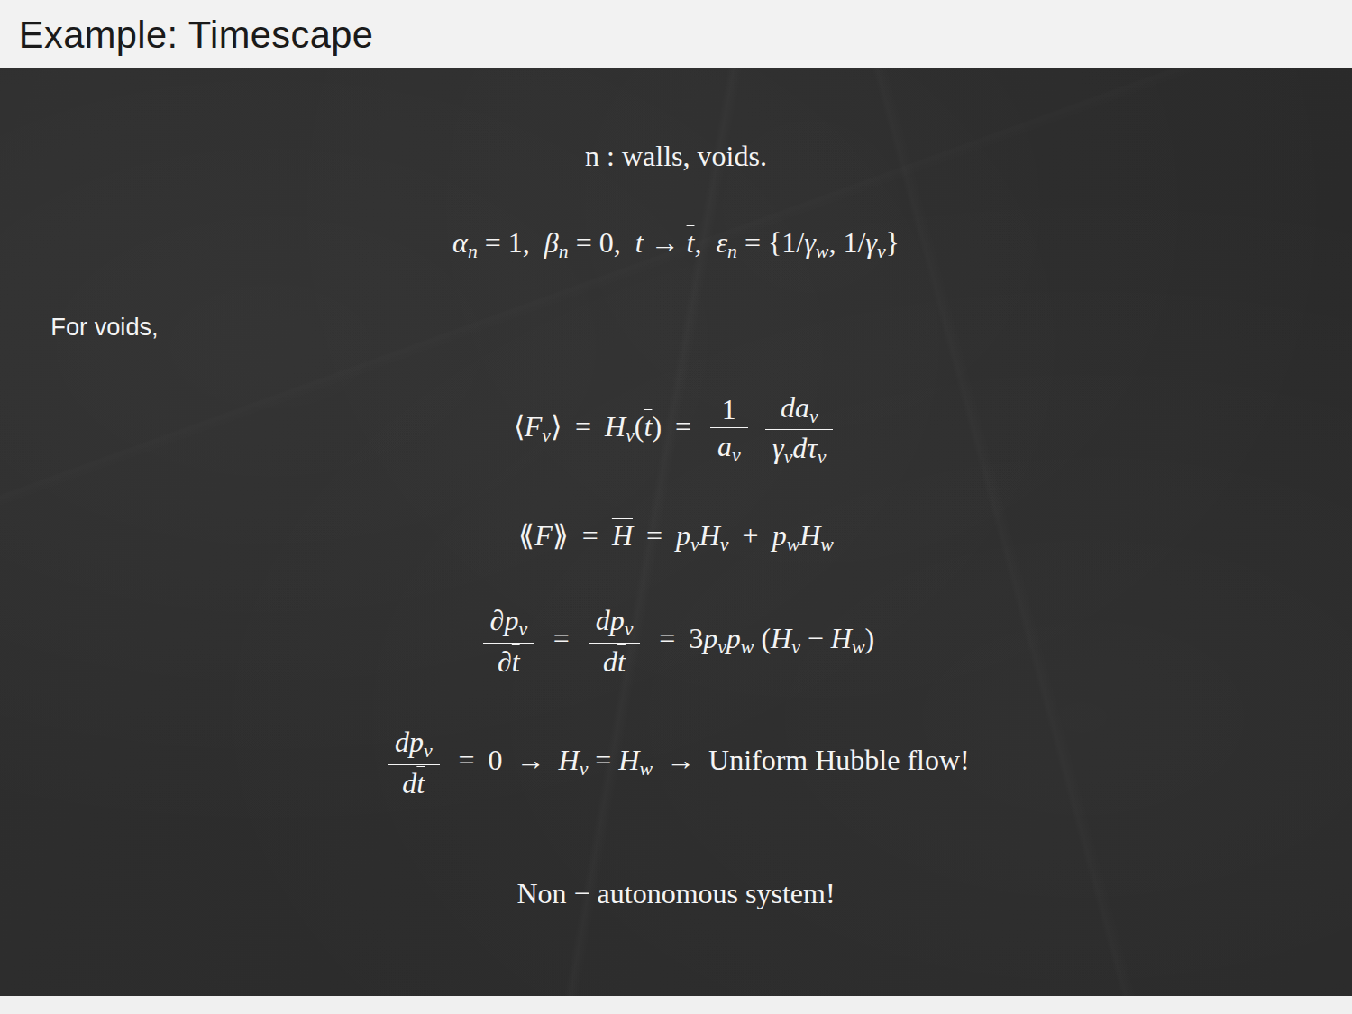Example: Timescape
n : walls, voids.
αn = 1, βn = 0, t → t, εn = {1/γw, 1/γv}
For voids,
⟨Fv⟩ = Hv(t) = 1 av dav γvdτv
⟪F⟫ = H = pvHv + pwHw
∂pv ∂t = dpv dt = 3pvpw (Hv − Hw)
dpv dt = 0 → Hv = Hw → Uniform Hubble flow!
Non − autonomous system!